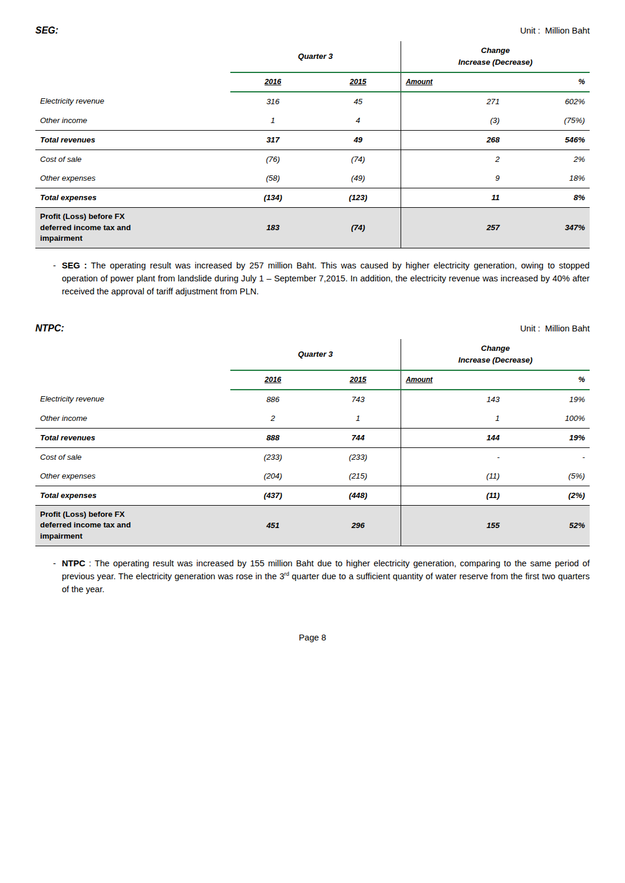SEG: Unit : Million Baht
| | Quarter 3 | Change Increase (Decrease) |
| --- | --- | --- |
| | 2016 | 2015 | Amount | % |
| Electricity revenue | 316 | 45 | 271 | 602% |
| Other income | 1 | 4 | (3) | (75%) |
| Total revenues | 317 | 49 | 268 | 546% |
| Cost of sale | (76) | (74) | 2 | 2% |
| Other expenses | (58) | (49) | 9 | 18% |
| Total expenses | (134) | (123) | 11 | 8% |
| Profit (Loss) before FX deferred income tax and impairment | 183 | (74) | 257 | 347% |
- SEG : The operating result was increased by 257 million Baht. This was caused by higher electricity generation, owing to stopped operation of power plant from landslide during July 1 – September 7,2015. In addition, the electricity revenue was increased by 40% after received the approval of tariff adjustment from PLN.
NTPC: Unit : Million Baht
| | Quarter 3 | Change Increase (Decrease) |
| --- | --- | --- |
| | 2016 | 2015 | Amount | % |
| Electricity revenue | 886 | 743 | 143 | 19% |
| Other income | 2 | 1 | 1 | 100% |
| Total revenues | 888 | 744 | 144 | 19% |
| Cost of sale | (233) | (233) | - | - |
| Other expenses | (204) | (215) | (11) | (5%) |
| Total expenses | (437) | (448) | (11) | (2%) |
| Profit (Loss) before FX deferred income tax and impairment | 451 | 296 | 155 | 52% |
- NTPC : The operating result was increased by 155 million Baht due to higher electricity generation, comparing to the same period of previous year. The electricity generation was rose in the 3rd quarter due to a sufficient quantity of water reserve from the first two quarters of the year.
Page 8